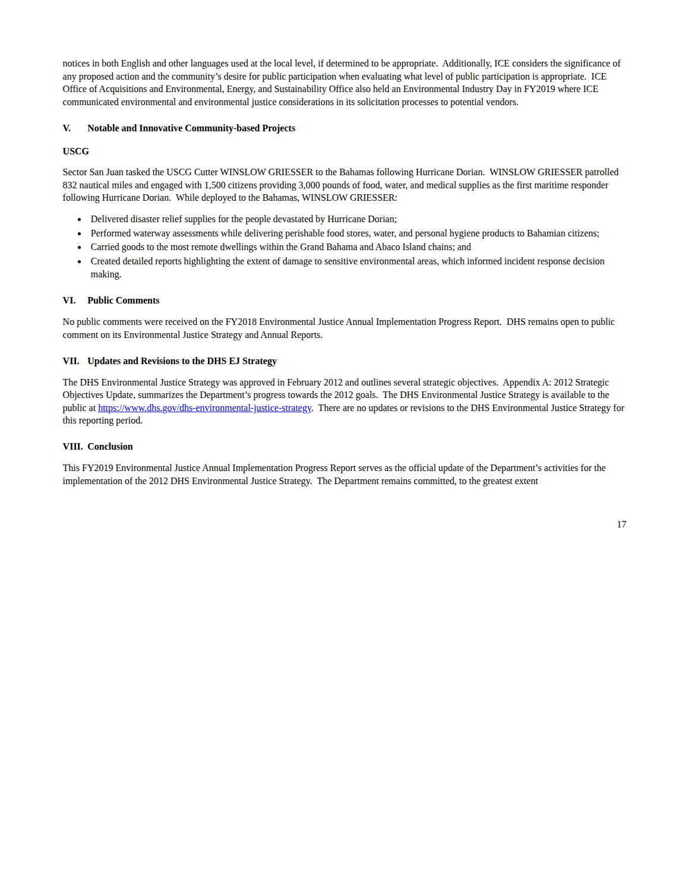notices in both English and other languages used at the local level, if determined to be appropriate. Additionally, ICE considers the significance of any proposed action and the community’s desire for public participation when evaluating what level of public participation is appropriate. ICE Office of Acquisitions and Environmental, Energy, and Sustainability Office also held an Environmental Industry Day in FY2019 where ICE communicated environmental and environmental justice considerations in its solicitation processes to potential vendors.
V. Notable and Innovative Community-based Projects
USCG
Sector San Juan tasked the USCG Cutter WINSLOW GRIESSER to the Bahamas following Hurricane Dorian. WINSLOW GRIESSER patrolled 832 nautical miles and engaged with 1,500 citizens providing 3,000 pounds of food, water, and medical supplies as the first maritime responder following Hurricane Dorian. While deployed to the Bahamas, WINSLOW GRIESSER:
Delivered disaster relief supplies for the people devastated by Hurricane Dorian;
Performed waterway assessments while delivering perishable food stores, water, and personal hygiene products to Bahamian citizens;
Carried goods to the most remote dwellings within the Grand Bahama and Abaco Island chains; and
Created detailed reports highlighting the extent of damage to sensitive environmental areas, which informed incident response decision making.
VI. Public Comments
No public comments were received on the FY2018 Environmental Justice Annual Implementation Progress Report. DHS remains open to public comment on its Environmental Justice Strategy and Annual Reports.
VII. Updates and Revisions to the DHS EJ Strategy
The DHS Environmental Justice Strategy was approved in February 2012 and outlines several strategic objectives. Appendix A: 2012 Strategic Objectives Update, summarizes the Department’s progress towards the 2012 goals. The DHS Environmental Justice Strategy is available to the public at https://www.dhs.gov/dhs-environmental-justice-strategy. There are no updates or revisions to the DHS Environmental Justice Strategy for this reporting period.
VIII. Conclusion
This FY2019 Environmental Justice Annual Implementation Progress Report serves as the official update of the Department’s activities for the implementation of the 2012 DHS Environmental Justice Strategy. The Department remains committed, to the greatest extent
17